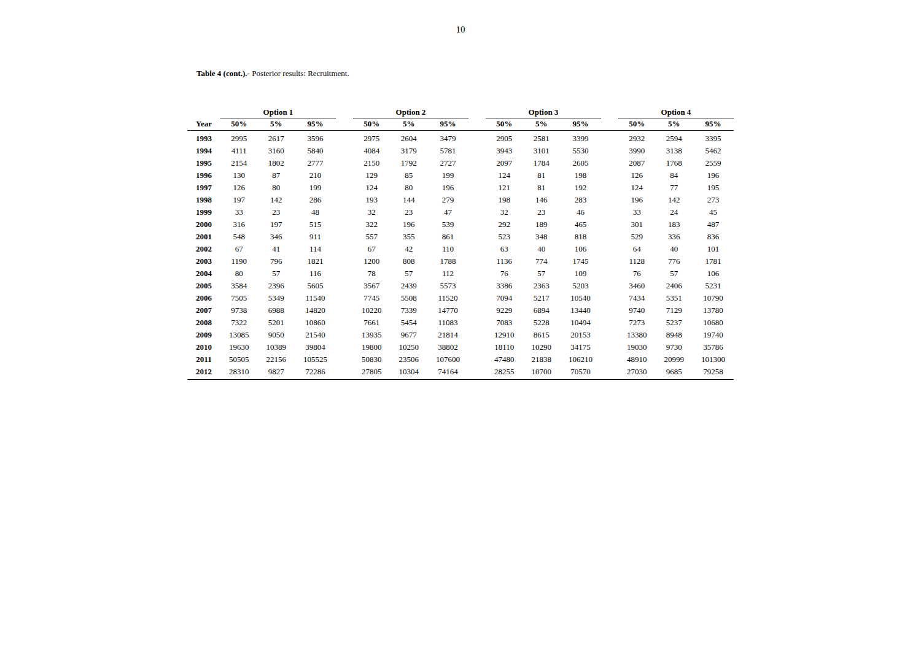10
Table 4 (cont.).- Posterior results: Recruitment.
| | Option 1 | | Option 2 | | Option 3 | | Option 4 |
| --- | --- | --- | --- | --- | --- | --- | --- |
| Year | 50% | 5% | 95% | | 50% | 5% | 95% | | 50% | 5% | 95% | | 50% | 5% | 95% |
| 1993 | 2995 | 2617 | 3596 | | 2975 | 2604 | 3479 | | 2905 | 2581 | 3399 | | 2932 | 2594 | 3395 |
| 1994 | 4111 | 3160 | 5840 | | 4084 | 3179 | 5781 | | 3943 | 3101 | 5530 | | 3990 | 3138 | 5462 |
| 1995 | 2154 | 1802 | 2777 | | 2150 | 1792 | 2727 | | 2097 | 1784 | 2605 | | 2087 | 1768 | 2559 |
| 1996 | 130 | 87 | 210 | | 129 | 85 | 199 | | 124 | 81 | 198 | | 126 | 84 | 196 |
| 1997 | 126 | 80 | 199 | | 124 | 80 | 196 | | 121 | 81 | 192 | | 124 | 77 | 195 |
| 1998 | 197 | 142 | 286 | | 193 | 144 | 279 | | 198 | 146 | 283 | | 196 | 142 | 273 |
| 1999 | 33 | 23 | 48 | | 32 | 23 | 47 | | 32 | 23 | 46 | | 33 | 24 | 45 |
| 2000 | 316 | 197 | 515 | | 322 | 196 | 539 | | 292 | 189 | 465 | | 301 | 183 | 487 |
| 2001 | 548 | 346 | 911 | | 557 | 355 | 861 | | 523 | 348 | 818 | | 529 | 336 | 836 |
| 2002 | 67 | 41 | 114 | | 67 | 42 | 110 | | 63 | 40 | 106 | | 64 | 40 | 101 |
| 2003 | 1190 | 796 | 1821 | | 1200 | 808 | 1788 | | 1136 | 774 | 1745 | | 1128 | 776 | 1781 |
| 2004 | 80 | 57 | 116 | | 78 | 57 | 112 | | 76 | 57 | 109 | | 76 | 57 | 106 |
| 2005 | 3584 | 2396 | 5605 | | 3567 | 2439 | 5573 | | 3386 | 2363 | 5203 | | 3460 | 2406 | 5231 |
| 2006 | 7505 | 5349 | 11540 | | 7745 | 5508 | 11520 | | 7094 | 5217 | 10540 | | 7434 | 5351 | 10790 |
| 2007 | 9738 | 6988 | 14820 | | 10220 | 7339 | 14770 | | 9229 | 6894 | 13440 | | 9740 | 7129 | 13780 |
| 2008 | 7322 | 5201 | 10860 | | 7661 | 5454 | 11083 | | 7083 | 5228 | 10494 | | 7273 | 5237 | 10680 |
| 2009 | 13085 | 9050 | 21540 | | 13935 | 9677 | 21814 | | 12910 | 8615 | 20153 | | 13380 | 8948 | 19740 |
| 2010 | 19630 | 10389 | 39804 | | 19800 | 10250 | 38802 | | 18110 | 10290 | 34175 | | 19030 | 9730 | 35786 |
| 2011 | 50505 | 22156 | 105525 | | 50830 | 23506 | 107600 | | 47480 | 21838 | 106210 | | 48910 | 20999 | 101300 |
| 2012 | 28310 | 9827 | 72286 | | 27805 | 10304 | 74164 | | 28255 | 10700 | 70570 | | 27030 | 9685 | 79258 |